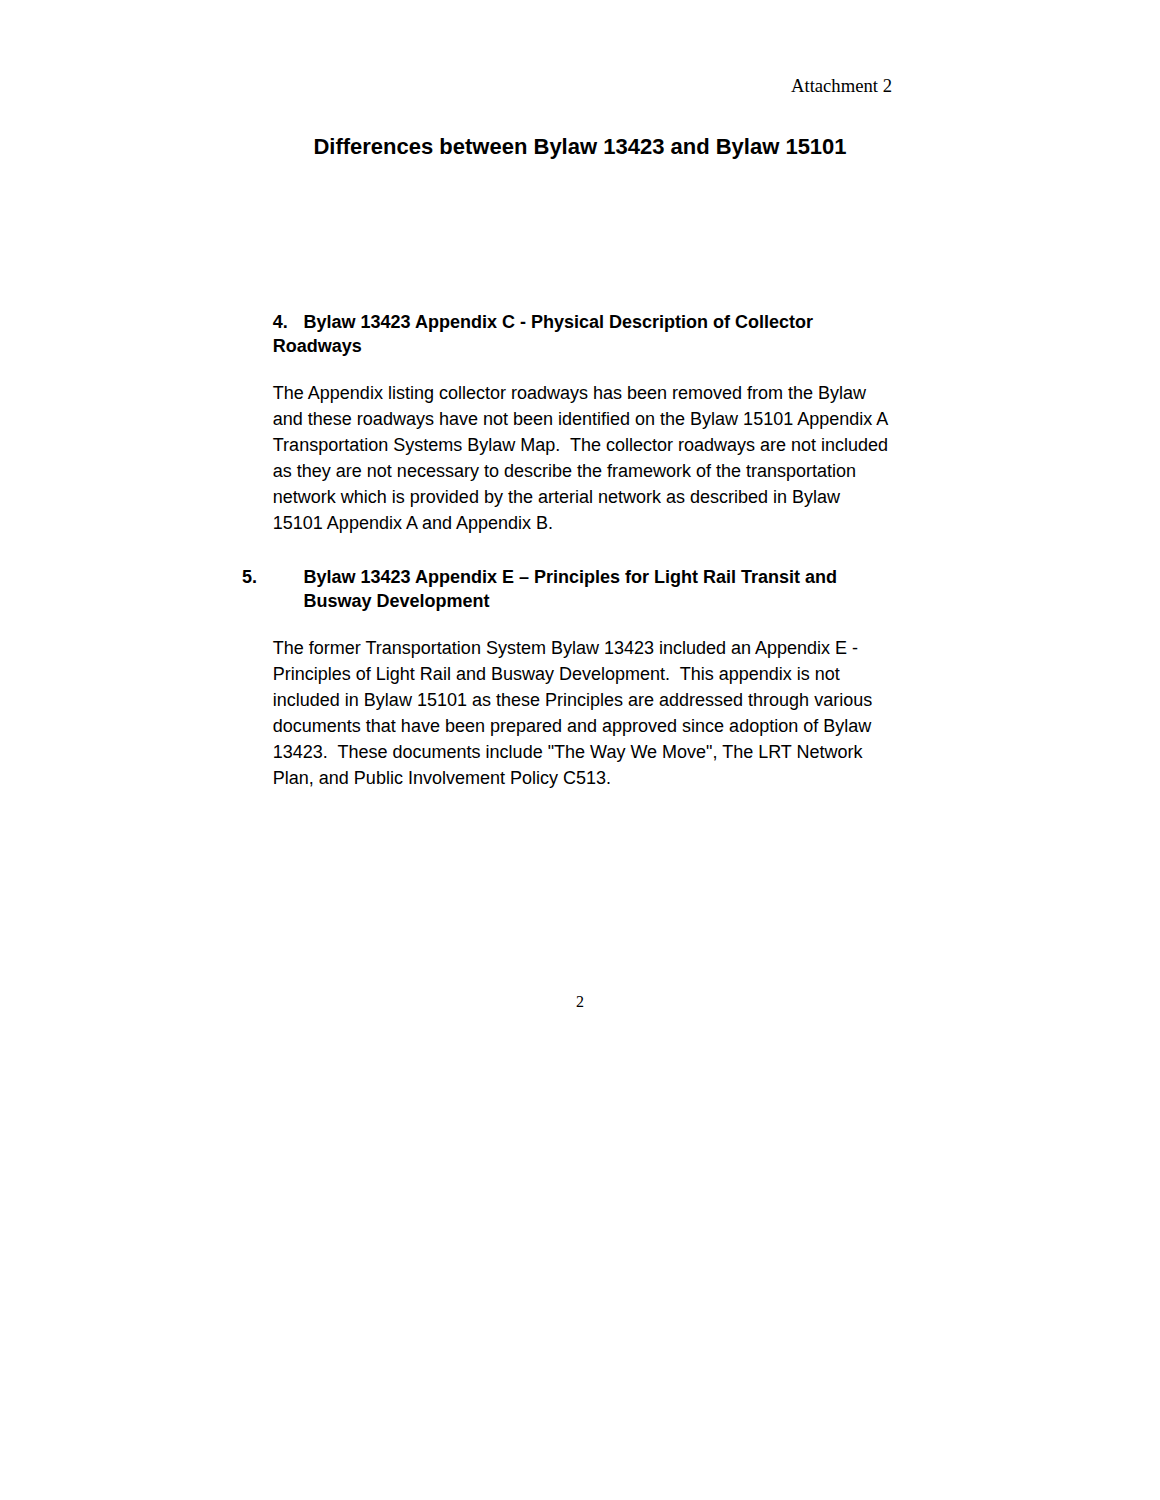Attachment 2
Differences between Bylaw 13423 and Bylaw 15101
4. Bylaw 13423 Appendix C - Physical Description of Collector Roadways
The Appendix listing collector roadways has been removed from the Bylaw and these roadways have not been identified on the Bylaw 15101 Appendix A Transportation Systems Bylaw Map. The collector roadways are not included as they are not necessary to describe the framework of the transportation network which is provided by the arterial network as described in Bylaw 15101 Appendix A and Appendix B.
5. Bylaw 13423 Appendix E – Principles for Light Rail Transit and Busway Development
The former Transportation System Bylaw 13423 included an Appendix E - Principles of Light Rail and Busway Development. This appendix is not included in Bylaw 15101 as these Principles are addressed through various documents that have been prepared and approved since adoption of Bylaw 13423. These documents include "The Way We Move", The LRT Network Plan, and Public Involvement Policy C513.
2